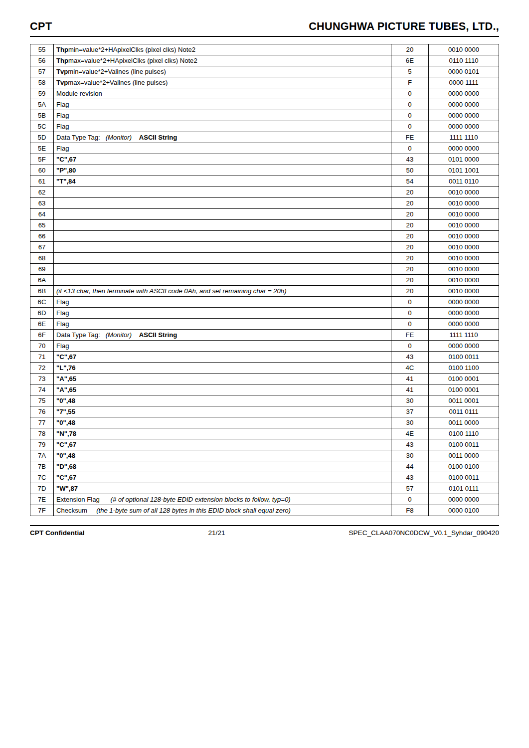CPT
CHUNGHWA PICTURE TUBES, LTD.,
| 55 | Thp min=value*2+HApixelClks (pixel clks) Note2 | 20 | 0010 0000 |
| 56 | Thp max=value*2+HApixelClks (pixel clks) Note2 | 6E | 0110 1110 |
| 57 | Tvp min=value*2+Valines (line pulses) | 5 | 0000 0101 |
| 58 | Tvp max=value*2+Valines (line pulses) | F | 0000 1111 |
| 59 | Module revision | 0 | 0000 0000 |
| 5A | Flag | 0 | 0000 0000 |
| 5B | Flag | 0 | 0000 0000 |
| 5C | Flag | 0 | 0000 0000 |
| 5D | Data Type Tag: (Monitor) ASCII String | FE | 1111 1110 |
| 5E | Flag | 0 | 0000 0000 |
| 5F | "C",67 | 43 | 0101 0000 |
| 60 | "P",80 | 50 | 0101 1001 |
| 61 | "T",84 | 54 | 0011 0110 |
| 62 | | 20 | 0010 0000 |
| 63 | | 20 | 0010 0000 |
| 64 | | 20 | 0010 0000 |
| 65 | | 20 | 0010 0000 |
| 66 | | 20 | 0010 0000 |
| 67 | | 20 | 0010 0000 |
| 68 | | 20 | 0010 0000 |
| 69 | | 20 | 0010 0000 |
| 6A | | 20 | 0010 0000 |
| 6B | (if <13 char, then terminate with ASCII code 0Ah, and set remaining char = 20h) | 20 | 0010 0000 |
| 6C | Flag | 0 | 0000 0000 |
| 6D | Flag | 0 | 0000 0000 |
| 6E | Flag | 0 | 0000 0000 |
| 6F | Data Type Tag: (Monitor) ASCII String | FE | 1111 1110 |
| 70 | Flag | 0 | 0000 0000 |
| 71 | "C",67 | 43 | 0100 0011 |
| 72 | "L",76 | 4C | 0100 1100 |
| 73 | "A",65 | 41 | 0100 0001 |
| 74 | "A",65 | 41 | 0100 0001 |
| 75 | "0",48 | 30 | 0011 0001 |
| 76 | "7",55 | 37 | 0011 0111 |
| 77 | "0",48 | 30 | 0011 0000 |
| 78 | "N",78 | 4E | 0100 1110 |
| 79 | "C",67 | 43 | 0100 0011 |
| 7A | "0",48 | 30 | 0011 0000 |
| 7B | "D",68 | 44 | 0100 0100 |
| 7C | "C",67 | 43 | 0100 0011 |
| 7D | "W",87 | 57 | 0101 0111 |
| 7E | Extension Flag (# of optional 128-byte EDID extension blocks to follow, typ=0) | 0 | 0000 0000 |
| 7F | Checksum (the 1-byte sum of all 128 bytes in this EDID block shall equal zero) | F8 | 0000 0100 |
CPT Confidential
21/21
SPEC_CLAA070NC0DCW_V0.1_Syhdar_090420